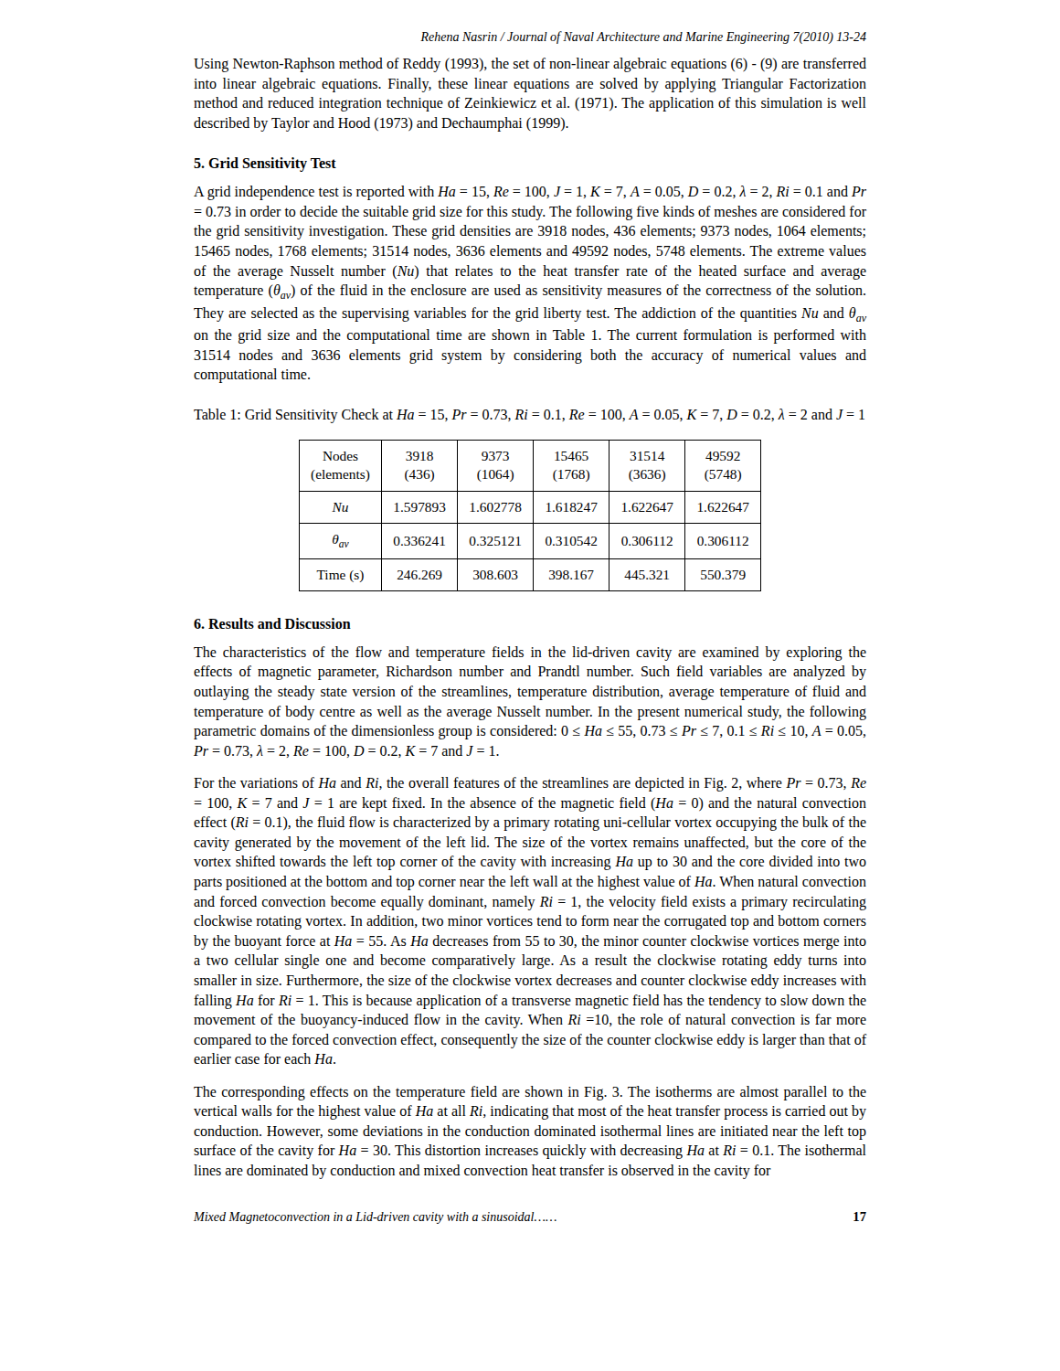Rehena Nasrin / Journal of Naval Architecture and Marine Engineering 7(2010) 13-24
Using Newton-Raphson method of Reddy (1993), the set of non-linear algebraic equations (6) - (9) are transferred into linear algebraic equations. Finally, these linear equations are solved by applying Triangular Factorization method and reduced integration technique of Zeinkiewicz et al. (1971). The application of this simulation is well described by Taylor and Hood (1973) and Dechaumphai (1999).
5. Grid Sensitivity Test
A grid independence test is reported with Ha = 15, Re = 100, J = 1, K = 7, A = 0.05, D = 0.2, λ = 2, Ri = 0.1 and Pr = 0.73 in order to decide the suitable grid size for this study. The following five kinds of meshes are considered for the grid sensitivity investigation. These grid densities are 3918 nodes, 436 elements; 9373 nodes, 1064 elements; 15465 nodes, 1768 elements; 31514 nodes, 3636 elements and 49592 nodes, 5748 elements. The extreme values of the average Nusselt number (Nu) that relates to the heat transfer rate of the heated surface and average temperature (θav) of the fluid in the enclosure are used as sensitivity measures of the correctness of the solution. They are selected as the supervising variables for the grid liberty test. The addiction of the quantities Nu and θav on the grid size and the computational time are shown in Table 1. The current formulation is performed with 31514 nodes and 3636 elements grid system by considering both the accuracy of numerical values and computational time.
Table 1: Grid Sensitivity Check at Ha = 15, Pr = 0.73, Ri = 0.1, Re = 100, A = 0.05, K = 7, D = 0.2, λ = 2 and J = 1
| Nodes (elements) | 3918 (436) | 9373 (1064) | 15465 (1768) | 31514 (3636) | 49592 (5748) |
| Nu | 1.597893 | 1.602778 | 1.618247 | 1.622647 | 1.622647 |
| θ av | 0.336241 | 0.325121 | 0.310542 | 0.306112 | 0.306112 |
| Time (s) | 246.269 | 308.603 | 398.167 | 445.321 | 550.379 |
6. Results and Discussion
The characteristics of the flow and temperature fields in the lid-driven cavity are examined by exploring the effects of magnetic parameter, Richardson number and Prandtl number. Such field variables are analyzed by outlaying the steady state version of the streamlines, temperature distribution, average temperature of fluid and temperature of body centre as well as the average Nusselt number. In the present numerical study, the following parametric domains of the dimensionless group is considered: 0 ≤ Ha ≤ 55, 0.73 ≤ Pr ≤ 7, 0.1 ≤ Ri ≤ 10, A = 0.05, Pr = 0.73, λ = 2, Re = 100, D = 0.2, K = 7 and J = 1.
For the variations of Ha and Ri, the overall features of the streamlines are depicted in Fig. 2, where Pr = 0.73, Re = 100, K = 7 and J = 1 are kept fixed. In the absence of the magnetic field (Ha = 0) and the natural convection effect (Ri = 0.1), the fluid flow is characterized by a primary rotating uni-cellular vortex occupying the bulk of the cavity generated by the movement of the left lid. The size of the vortex remains unaffected, but the core of the vortex shifted towards the left top corner of the cavity with increasing Ha up to 30 and the core divided into two parts positioned at the bottom and top corner near the left wall at the highest value of Ha. When natural convection and forced convection become equally dominant, namely Ri = 1, the velocity field exists a primary recirculating clockwise rotating vortex. In addition, two minor vortices tend to form near the corrugated top and bottom corners by the buoyant force at Ha = 55. As Ha decreases from 55 to 30, the minor counter clockwise vortices merge into a two cellular single one and become comparatively large. As a result the clockwise rotating eddy turns into smaller in size. Furthermore, the size of the clockwise vortex decreases and counter clockwise eddy increases with falling Ha for Ri = 1. This is because application of a transverse magnetic field has the tendency to slow down the movement of the buoyancy-induced flow in the cavity. When Ri =10, the role of natural convection is far more compared to the forced convection effect, consequently the size of the counter clockwise eddy is larger than that of earlier case for each Ha.
The corresponding effects on the temperature field are shown in Fig. 3. The isotherms are almost parallel to the vertical walls for the highest value of Ha at all Ri, indicating that most of the heat transfer process is carried out by conduction. However, some deviations in the conduction dominated isothermal lines are initiated near the left top surface of the cavity for Ha = 30. This distortion increases quickly with decreasing Ha at Ri = 0.1. The isothermal lines are dominated by conduction and mixed convection heat transfer is observed in the cavity for
Mixed Magnetoconvection in a Lid-driven cavity with a sinusoidal…… 17